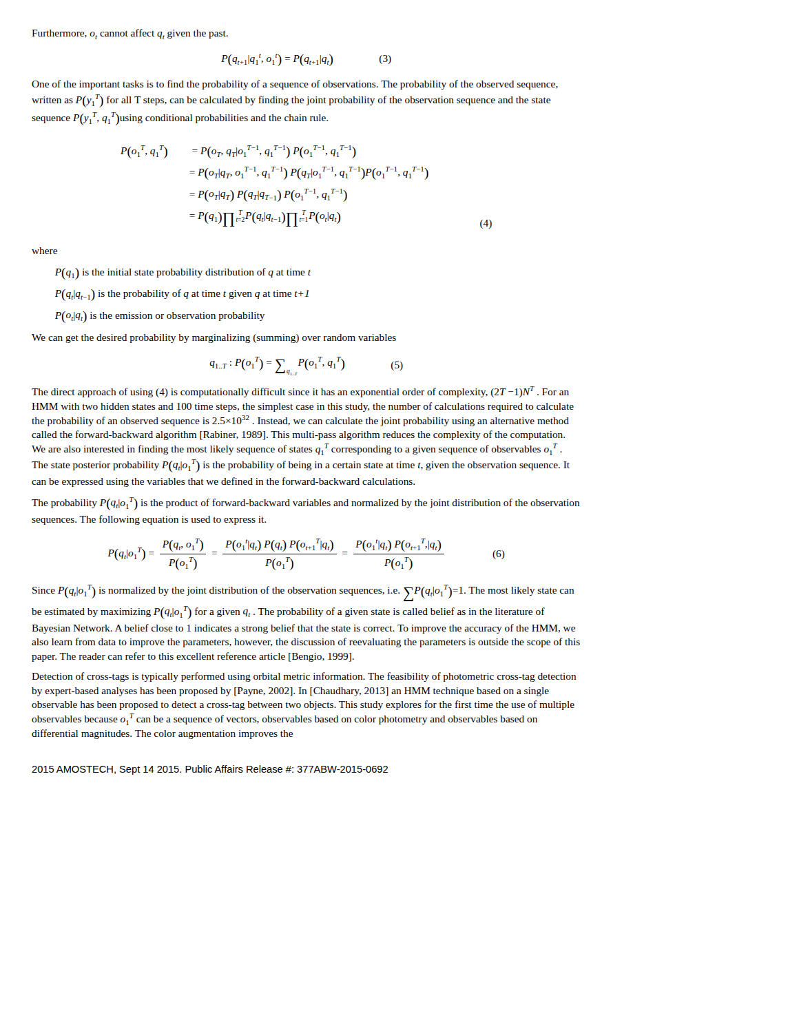Furthermore, ot cannot affect qt given the past.
P(qt+1|q1t, o1t) = P(qt+1|qt) (3)
One of the important tasks is to find the probability of a sequence of observations. The probability of the observed sequence, written as P(y1T) for all T steps, can be calculated by finding the joint probability of the observation sequence and the state sequence P(y1T, q1T) using conditional probabilities and the chain rule.
P(o1T, q1T) = P(oT, qT|o1T−1, q1T−1) P(o1T−1, q1T−1)
= P(oT|qT, o1T−1, q1T−1) P(qT|o1T−1, q1T−1) P(o1T−1, q1T−1)
= P(oT|qT) P(qT|qT−1) P(o1T−1, q1T−1)
= P(q1)∏Tt=2 P(qt|qt−1)∏Tt=1 P(ot|qt)
(4)
where
P(q1) is the initial state probability distribution of q at time t
P(qt|qt−1) is the probability of q at time t given q at time t+1
P(ot|qt) is the emission or observation probability
We can get the desired probability by marginalizing (summing) over random variables
q1..T : P(o1T) = ∑q1..T P(o1T, q1T) (5)
The direct approach of using (4) is computationally difficult since it has an exponential order of complexity, (2T −1)NT . For an HMM with two hidden states and 100 time steps, the simplest case in this study, the number of calculations required to calculate the probability of an observed sequence is 2.5×1032 . Instead, we can calculate the joint probability using an alternative method called the forward-backward algorithm [Rabiner, 1989]. This multi-pass algorithm reduces the complexity of the computation. We are also interested in finding the most likely sequence of states q1T corresponding to a given sequence of observables o1T . The state posterior probability P(qt|o1T) is the probability of being in a certain state at time t, given the observation sequence. It can be expressed using the variables that we defined in the forward-backward calculations.
The probability P(qt|o1T) is the product of forward-backward variables and normalized by the joint distribution of the observation sequences. The following equation is used to express it.
P(qt|o1T) = P(qt, o1T) P(o1T) = P(o1t|qt) P(qt) P(ot+1T|qt) P(o1T) = P(o1t|qt) P(ot+1T,|qt) P(o1T) (6)
Since P(qt|o1T) is normalized by the joint distribution of the observation sequences, i.e. ∑P(qt|o1T)=1. The most likely state can be estimated by maximizing P(qt|o1T) for a given qt . The probability of a given state is called belief as in the literature of Bayesian Network. A belief close to 1 indicates a strong belief that the state is correct. To improve the accuracy of the HMM, we also learn from data to improve the parameters, however, the discussion of reevaluating the parameters is outside the scope of this paper. The reader can refer to this excellent reference article [Bengio, 1999].
Detection of cross-tags is typically performed using orbital metric information. The feasibility of photometric cross-tag detection by expert-based analyses has been proposed by [Payne, 2002]. In [Chaudhary, 2013] an HMM technique based on a single observable has been proposed to detect a cross-tag between two objects. This study explores for the first time the use of multiple observables because o1T can be a sequence of vectors, observables based on color photometry and observables based on differential magnitudes. The color augmentation improves the
2015 AMOSTECH, Sept 14 2015. Public Affairs Release #: 377ABW-2015-0692